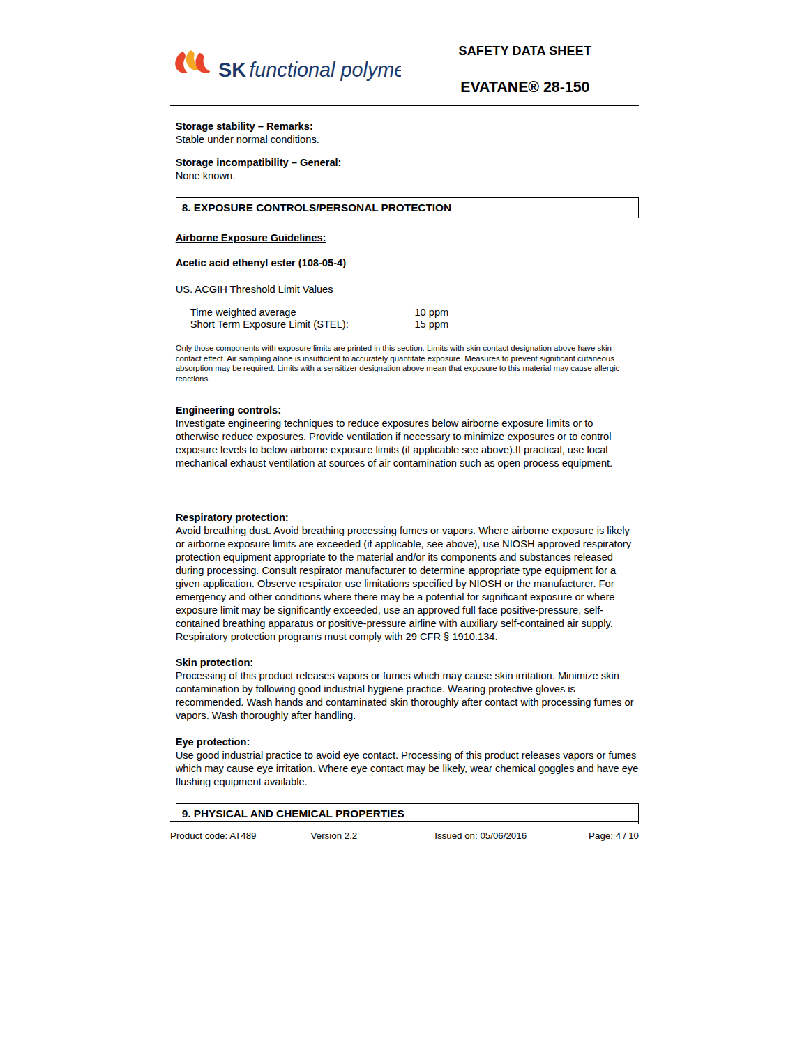SK functional polymer
SAFETY DATA SHEET
EVATANE® 28-150
Storage stability – Remarks:
Stable under normal conditions.
Storage incompatibility – General:
None known.
8. EXPOSURE CONTROLS/PERSONAL PROTECTION
Airborne Exposure Guidelines:
Acetic acid ethenyl ester (108-05-4)
US. ACGIH Threshold Limit Values
| Time weighted average | 10 ppm |
| Short Term Exposure Limit (STEL): | 15 ppm |
Only those components with exposure limits are printed in this section. Limits with skin contact designation above have skin contact effect. Air sampling alone is insufficient to accurately quantitate exposure. Measures to prevent significant cutaneous absorption may be required. Limits with a sensitizer designation above mean that exposure to this material may cause allergic reactions.
Engineering controls:
Investigate engineering techniques to reduce exposures below airborne exposure limits or to otherwise reduce exposures. Provide ventilation if necessary to minimize exposures or to control exposure levels to below airborne exposure limits (if applicable see above).If practical, use local mechanical exhaust ventilation at sources of air contamination such as open process equipment.
Respiratory protection:
Avoid breathing dust. Avoid breathing processing fumes or vapors. Where airborne exposure is likely or airborne exposure limits are exceeded (if applicable, see above), use NIOSH approved respiratory protection equipment appropriate to the material and/or its components and substances released during processing. Consult respirator manufacturer to determine appropriate type equipment for a given application. Observe respirator use limitations specified by NIOSH or the manufacturer. For emergency and other conditions where there may be a potential for significant exposure or where exposure limit may be significantly exceeded, use an approved full face positive-pressure, self-contained breathing apparatus or positive-pressure airline with auxiliary self-contained air supply. Respiratory protection programs must comply with 29 CFR § 1910.134.
Skin protection:
Processing of this product releases vapors or fumes which may cause skin irritation. Minimize skin contamination by following good industrial hygiene practice. Wearing protective gloves is recommended. Wash hands and contaminated skin thoroughly after contact with processing fumes or vapors. Wash thoroughly after handling.
Eye protection:
Use good industrial practice to avoid eye contact. Processing of this product releases vapors or fumes which may cause eye irritation. Where eye contact may be likely, wear chemical goggles and have eye flushing equipment available.
9. PHYSICAL AND CHEMICAL PROPERTIES
Product code: AT489
Version 2.2
Issued on: 05/06/2016
Page: 4 / 10